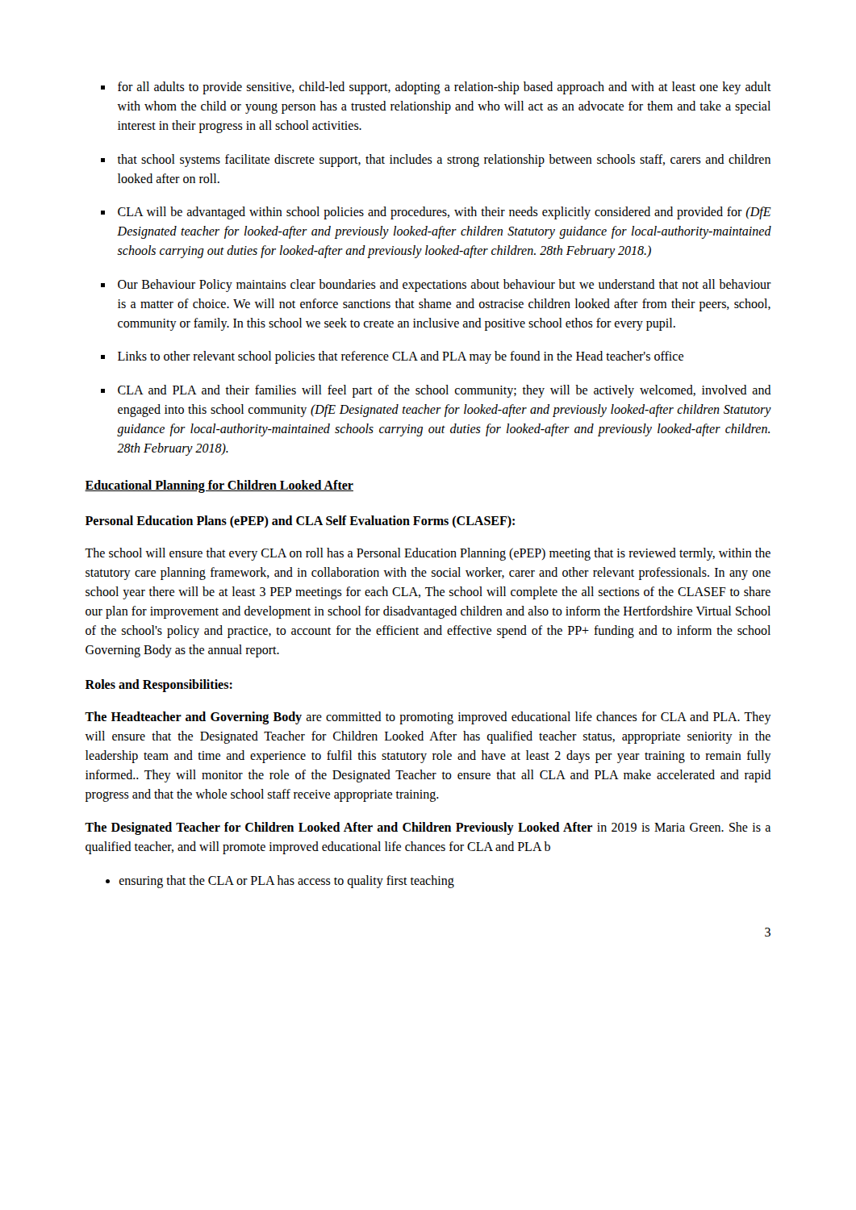for all adults to provide sensitive, child-led support, adopting a relation-ship based approach and with at least one key adult with whom the child or young person has a trusted relationship and who will act as an advocate for them and take a special interest in their progress in all school activities.
that school systems facilitate discrete support, that includes a strong relationship between schools staff, carers and children looked after on roll.
CLA will be advantaged within school policies and procedures, with their needs explicitly considered and provided for (DfE Designated teacher for looked-after and previously looked-after children Statutory guidance for local-authority-maintained schools carrying out duties for looked-after and previously looked-after children. 28th February 2018.)
Our Behaviour Policy maintains clear boundaries and expectations about behaviour but we understand that not all behaviour is a matter of choice. We will not enforce sanctions that shame and ostracise children looked after from their peers, school, community or family. In this school we seek to create an inclusive and positive school ethos for every pupil.
Links to other relevant school policies that reference CLA and PLA may be found in the Head teacher's office
CLA and PLA and their families will feel part of the school community; they will be actively welcomed, involved and engaged into this school community (DfE Designated teacher for looked-after and previously looked-after children Statutory guidance for local-authority-maintained schools carrying out duties for looked-after and previously looked-after children. 28th February 2018).
Educational Planning for Children Looked After
Personal Education Plans (ePEP) and CLA Self Evaluation Forms (CLASEF):
The school will ensure that every CLA on roll has a Personal Education Planning (ePEP) meeting that is reviewed termly, within the statutory care planning framework, and in collaboration with the social worker, carer and other relevant professionals. In any one school year there will be at least 3 PEP meetings for each CLA, The school will complete the all sections of the CLASEF to share our plan for improvement and development in school for disadvantaged children and also to inform the Hertfordshire Virtual School of the school's policy and practice, to account for the efficient and effective spend of the PP+ funding and to inform the school Governing Body as the annual report.
Roles and Responsibilities:
The Headteacher and Governing Body are committed to promoting improved educational life chances for CLA and PLA. They will ensure that the Designated Teacher for Children Looked After has qualified teacher status, appropriate seniority in the leadership team and time and experience to fulfil this statutory role and have at least 2 days per year training to remain fully informed.. They will monitor the role of the Designated Teacher to ensure that all CLA and PLA make accelerated and rapid progress and that the whole school staff receive appropriate training.
The Designated Teacher for Children Looked After and Children Previously Looked After in 2019 is Maria Green. She is a qualified teacher, and will promote improved educational life chances for CLA and PLA b
ensuring that the CLA or PLA has access to quality first teaching
3